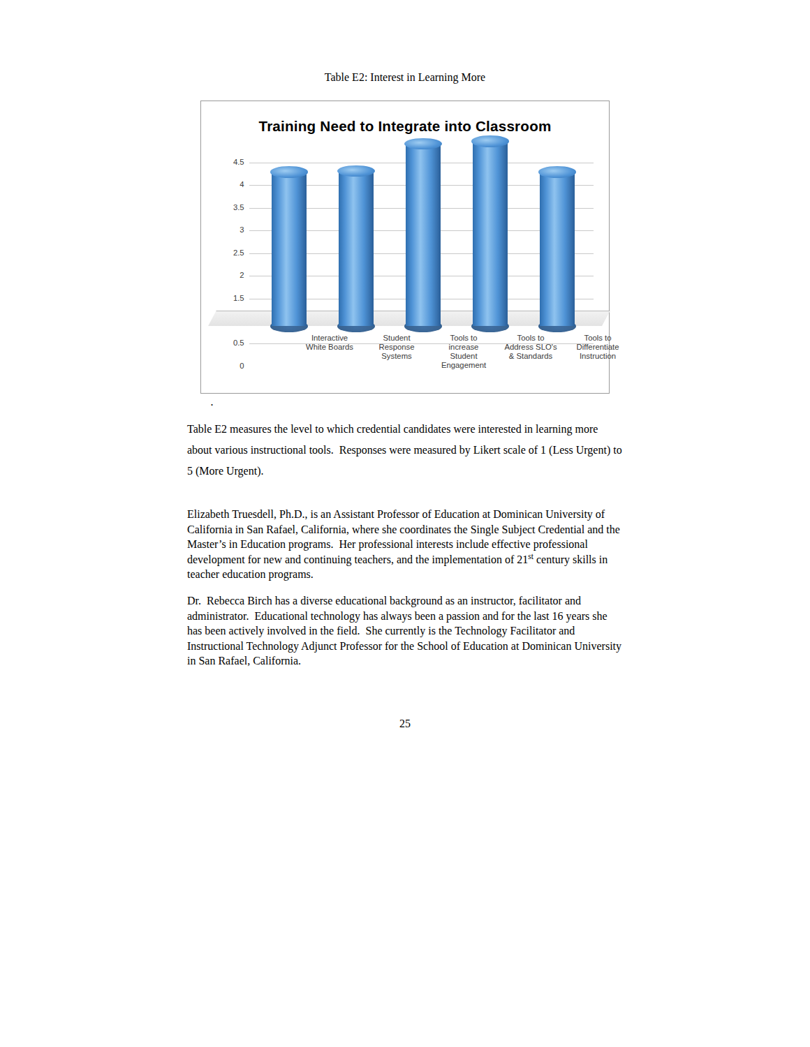Table E2: Interest in Learning More
Training Need to Integrate into Classroom
4.5 4 3.5 3 2.5 2 1.5 1 0.5 0
Interactive
White Boards
Student
Response
Systems
Tools to
increase
Student
Engagement
Tools to
Address SLO's
& Standards
Tools to
Differentiate
Instruction
.
Table E2 measures the level to which credential candidates were interested in learning more about various instructional tools. Responses were measured by Likert scale of 1 (Less Urgent) to 5 (More Urgent).
Elizabeth Truesdell, Ph.D., is an Assistant Professor of Education at Dominican University of California in San Rafael, California, where she coordinates the Single Subject Credential and the Master’s in Education programs. Her professional interests include effective professional development for new and continuing teachers, and the implementation of 21st century skills in teacher education programs.
Dr. Rebecca Birch has a diverse educational background as an instructor, facilitator and administrator. Educational technology has always been a passion and for the last 16 years she has been actively involved in the field. She currently is the Technology Facilitator and Instructional Technology Adjunct Professor for the School of Education at Dominican University in San Rafael, California.
25